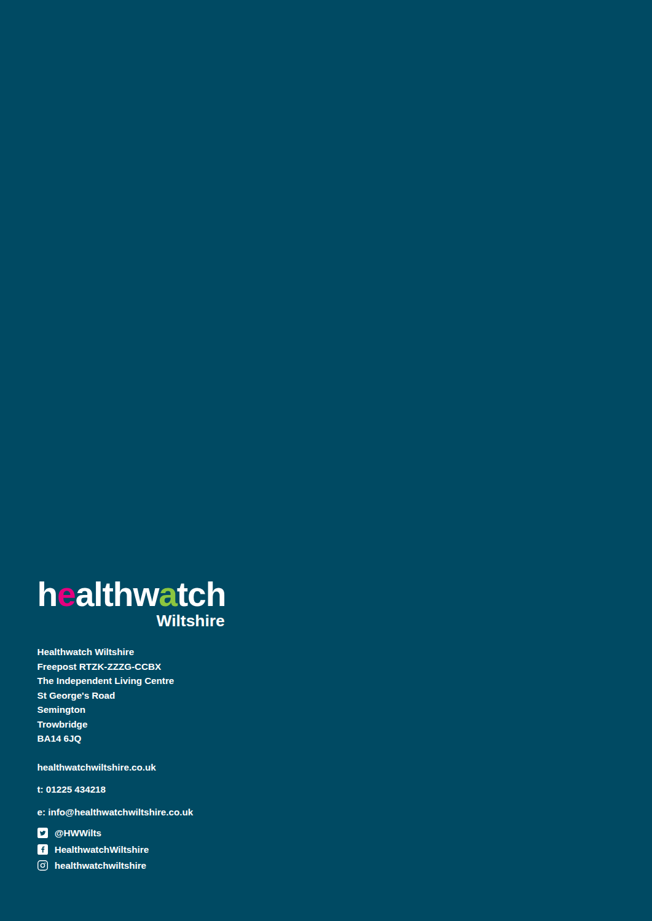healthw atch
Wiltshire
Healthwatch Wiltshire
Freepost RTZK-ZZZG-CCBX
The Independent Living Centre
St George's Road
Semington
Trowbridge
BA14 6JQ
healthwatchwiltshire.co.uk
t: 01225 434218
e: info@healthwatchwiltshire.co.uk
@HWWilts
HealthwatchWiltshire
healthwatchwiltshire